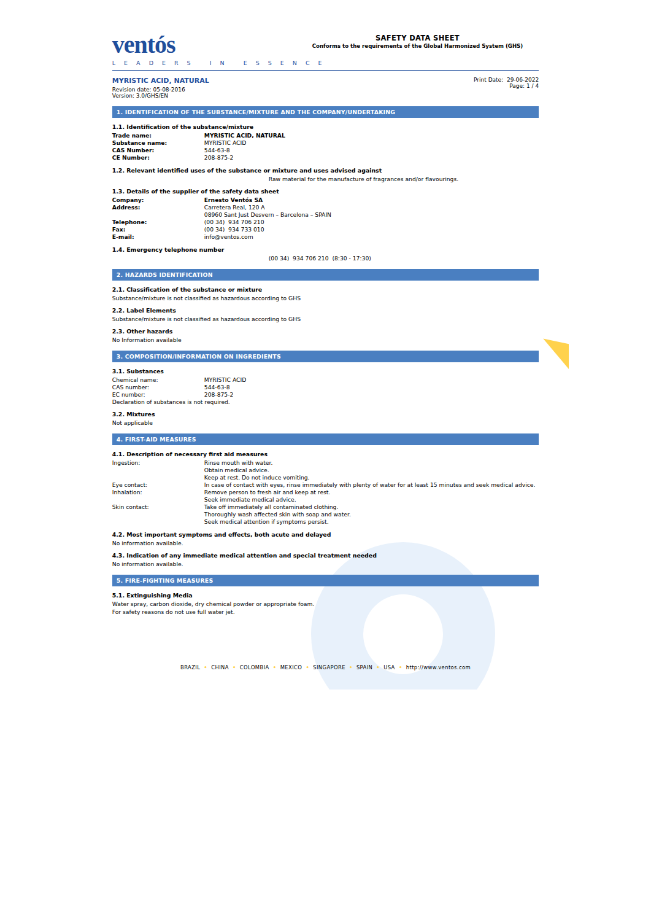ventós
L E A D E R S I N E S S E N C E
SAFETY DATA SHEET
Conforms to the requirements of the Global Harmonized System (GHS)
MYRISTIC ACID, NATURAL
Revision date: 05-08-2016
Version: 3.0/GHS/EN
Print Date: 29-06-2022
Page: 1 / 4
1. IDENTIFICATION OF THE SUBSTANCE/MIXTURE AND THE COMPANY/UNDERTAKING
1.1. Identification of the substance/mixture
| Trade name: | MYRISTIC ACID, NATURAL |
| Substance name: | MYRISTIC ACID |
| CAS Number: | 544-63-8 |
| CE Number: | 208-875-2 |
1.2. Relevant identified uses of the substance or mixture and uses advised against
Raw material for the manufacture of fragrances and/or flavourings.
1.3. Details of the supplier of the safety data sheet
| Company: | Ernesto Ventós SA |
| Address: | Carretera Real, 120 A |
| | 08960 Sant Just Desvern – Barcelona – SPAIN |
| Telephone: | (00 34) 934 706 210 |
| Fax: | (00 34) 934 733 010 |
| E-mail: | info@ventos.com |
1.4. Emergency telephone number
(00 34) 934 706 210 (8:30 - 17:30)
2. HAZARDS IDENTIFICATION
2.1. Classification of the substance or mixture
Substance/mixture is not classified as hazardous according to GHS
2.2. Label Elements
Substance/mixture is not classified as hazardous according to GHS
2.3. Other hazards
No Information available
3. COMPOSITION/INFORMATION ON INGREDIENTS
3.1. Substances
| Chemical name: | MYRISTIC ACID |
| CAS number: | 544-63-8 |
| EC number: | 208-875-2 |
Declaration of substances is not required.
3.2. Mixtures
Not applicable
4. FIRST-AID MEASURES
4.1. Description of necessary first aid measures
| Ingestion: | Rinse mouth with water. |
| | Obtain medical advice. |
| | Keep at rest. Do not induce vomiting. |
| Eye contact: | In case of contact with eyes, rinse immediately with plenty of water for at least 15 minutes and seek medical advice. |
| Inhalation: | Remove person to fresh air and keep at rest. |
| | Seek immediate medical advice. |
| Skin contact: | Take off immediately all contaminated clothing. |
| | Thoroughly wash affected skin with soap and water. |
| | Seek medical attention if symptoms persist. |
4.2. Most important symptoms and effects, both acute and delayed
No information available.
4.3. Indication of any immediate medical attention and special treatment needed
No information available.
5. FIRE-FIGHTING MEASURES
5.1. Extinguishing Media
Water spray, carbon dioxide, dry chemical powder or appropriate foam.
For safety reasons do not use full water jet.
BRAZIL • CHINA • COLOMBIA • MEXICO • SINGAPORE • SPAIN • USA • http://www.ventos.com